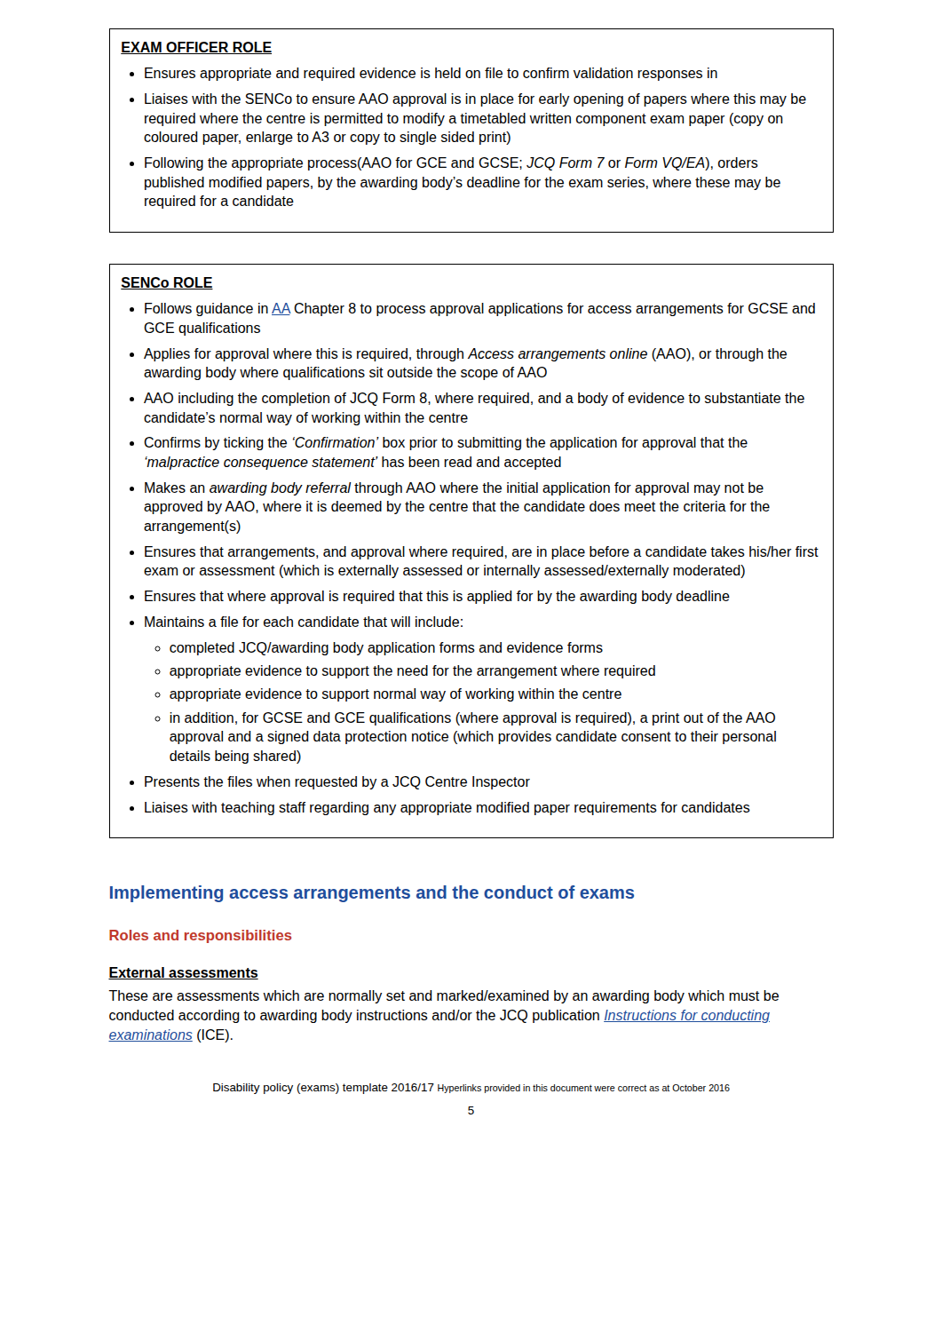EXAM OFFICER ROLE
Ensures appropriate and required evidence is held on file to confirm validation responses in
Liaises with the SENCo to ensure AAO approval is in place for early opening of papers where this may be required where the centre is permitted to modify a timetabled written component exam paper (copy on coloured paper, enlarge to A3 or copy to single sided print)
Following the appropriate process(AAO for GCE and GCSE; JCQ Form 7 or Form VQ/EA), orders published modified papers, by the awarding body’s deadline for the exam series, where these may be required for a candidate
SENCo ROLE
Follows guidance in AA Chapter 8 to process approval applications for access arrangements for GCSE and GCE qualifications
Applies for approval where this is required, through Access arrangements online (AAO), or through the awarding body where qualifications sit outside the scope of AAO
AAO including the completion of JCQ Form 8, where required, and a body of evidence to substantiate the candidate’s normal way of working within the centre
Confirms by ticking the ‘Confirmation’ box prior to submitting the application for approval that the ‘malpractice consequence statement’ has been read and accepted
Makes an awarding body referral through AAO where the initial application for approval may not be approved by AAO, where it is deemed by the centre that the candidate does meet the criteria for the arrangement(s)
Ensures that arrangements, and approval where required, are in place before a candidate takes his/her first exam or assessment (which is externally assessed or internally assessed/externally moderated)
Ensures that where approval is required that this is applied for by the awarding body deadline
Maintains a file for each candidate that will include:
completed JCQ/awarding body application forms and evidence forms
appropriate evidence to support the need for the arrangement where required
appropriate evidence to support normal way of working within the centre
in addition, for GCSE and GCE qualifications (where approval is required), a print out of the AAO approval and a signed data protection notice (which provides candidate consent to their personal details being shared)
Presents the files when requested by a JCQ Centre Inspector
Liaises with teaching staff regarding any appropriate modified paper requirements for candidates
Implementing access arrangements and the conduct of exams
Roles and responsibilities
External assessments
These are assessments which are normally set and marked/examined by an awarding body which must be conducted according to awarding body instructions and/or the JCQ publication Instructions for conducting examinations (ICE).
Disability policy (exams) template 2016/17 Hyperlinks provided in this document were correct as at October 2016
5